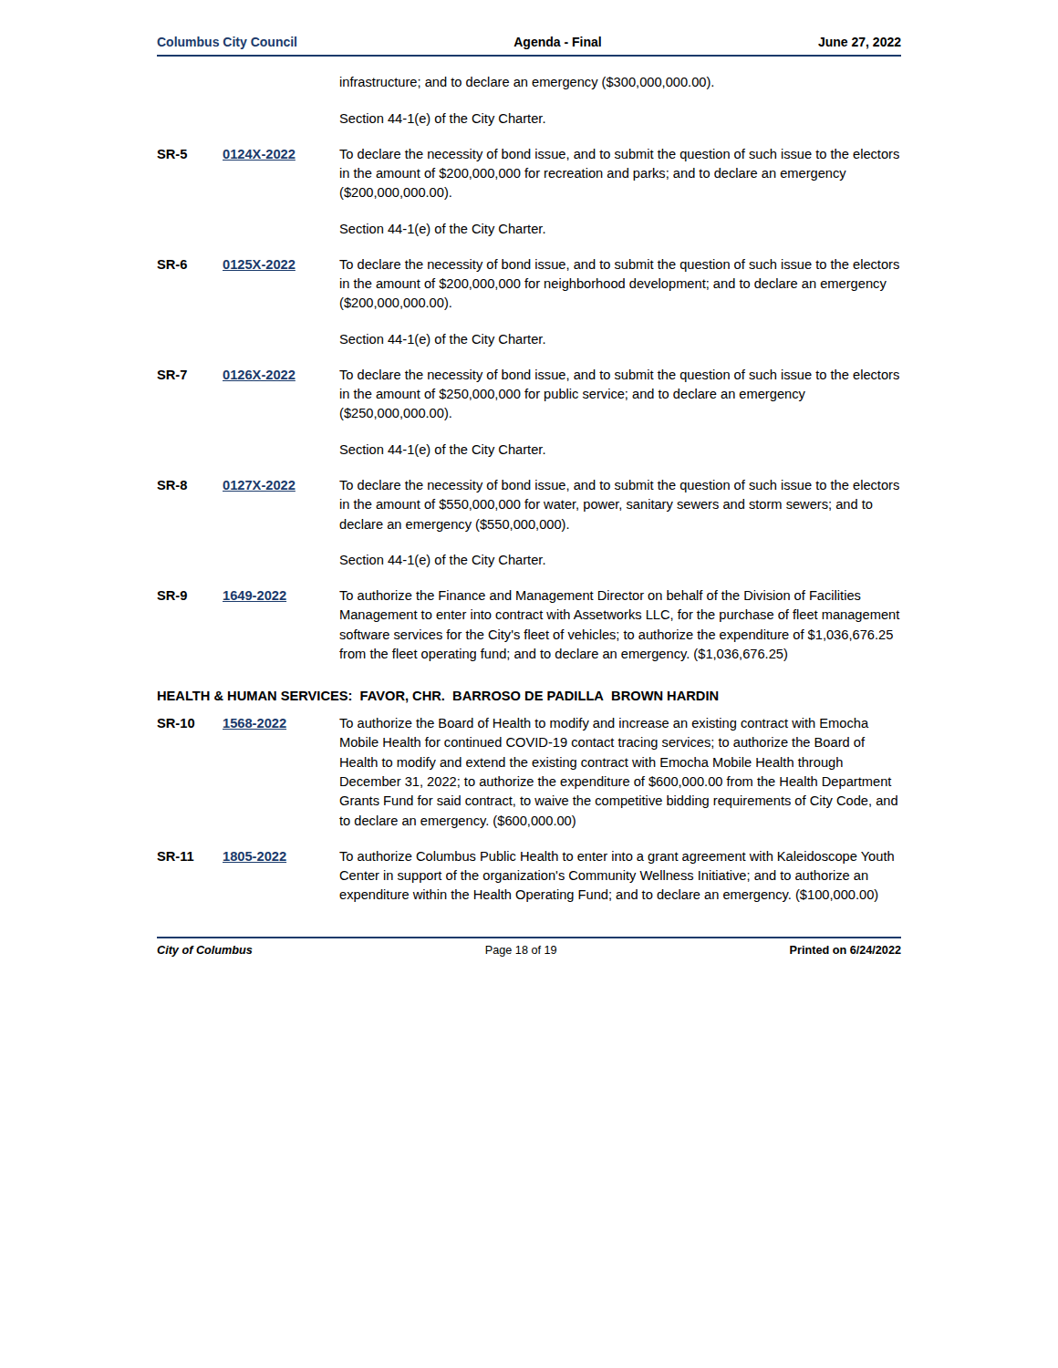Columbus City Council
Agenda - Final
June 27, 2022
infrastructure; and to declare an emergency ($300,000,000.00).
Section 44-1(e) of the City Charter.
SR-5
0124X-2022
To declare the necessity of bond issue, and to submit the question of such issue to the electors in the amount of $200,000,000 for recreation and parks; and to declare an emergency ($200,000,000.00).
Section 44-1(e) of the City Charter.
SR-6
0125X-2022
To declare the necessity of bond issue, and to submit the question of such issue to the electors in the amount of $200,000,000 for neighborhood development; and to declare an emergency ($200,000,000.00).
Section 44-1(e) of the City Charter.
SR-7
0126X-2022
To declare the necessity of bond issue, and to submit the question of such issue to the electors in the amount of $250,000,000 for public service; and to declare an emergency ($250,000,000.00).
Section 44-1(e) of the City Charter.
SR-8
0127X-2022
To declare the necessity of bond issue, and to submit the question of such issue to the electors in the amount of $550,000,000 for water, power, sanitary sewers and storm sewers; and to declare an emergency ($550,000,000).
Section 44-1(e) of the City Charter.
SR-9
1649-2022
To authorize the Finance and Management Director on behalf of the Division of Facilities Management to enter into contract with Assetworks LLC, for the purchase of fleet management software services for the City's fleet of vehicles; to authorize the expenditure of $1,036,676.25 from the fleet operating fund; and to declare an emergency. ($1,036,676.25)
HEALTH & HUMAN SERVICES: FAVOR, CHR. BARROSO DE PADILLA BROWN HARDIN
SR-10
1568-2022
To authorize the Board of Health to modify and increase an existing contract with Emocha Mobile Health for continued COVID-19 contact tracing services; to authorize the Board of Health to modify and extend the existing contract with Emocha Mobile Health through December 31, 2022; to authorize the expenditure of $600,000.00 from the Health Department Grants Fund for said contract, to waive the competitive bidding requirements of City Code, and to declare an emergency. ($600,000.00)
SR-11
1805-2022
To authorize Columbus Public Health to enter into a grant agreement with Kaleidoscope Youth Center in support of the organization's Community Wellness Initiative; and to authorize an expenditure within the Health Operating Fund; and to declare an emergency. ($100,000.00)
City of Columbus
Page 18 of 19
Printed on 6/24/2022